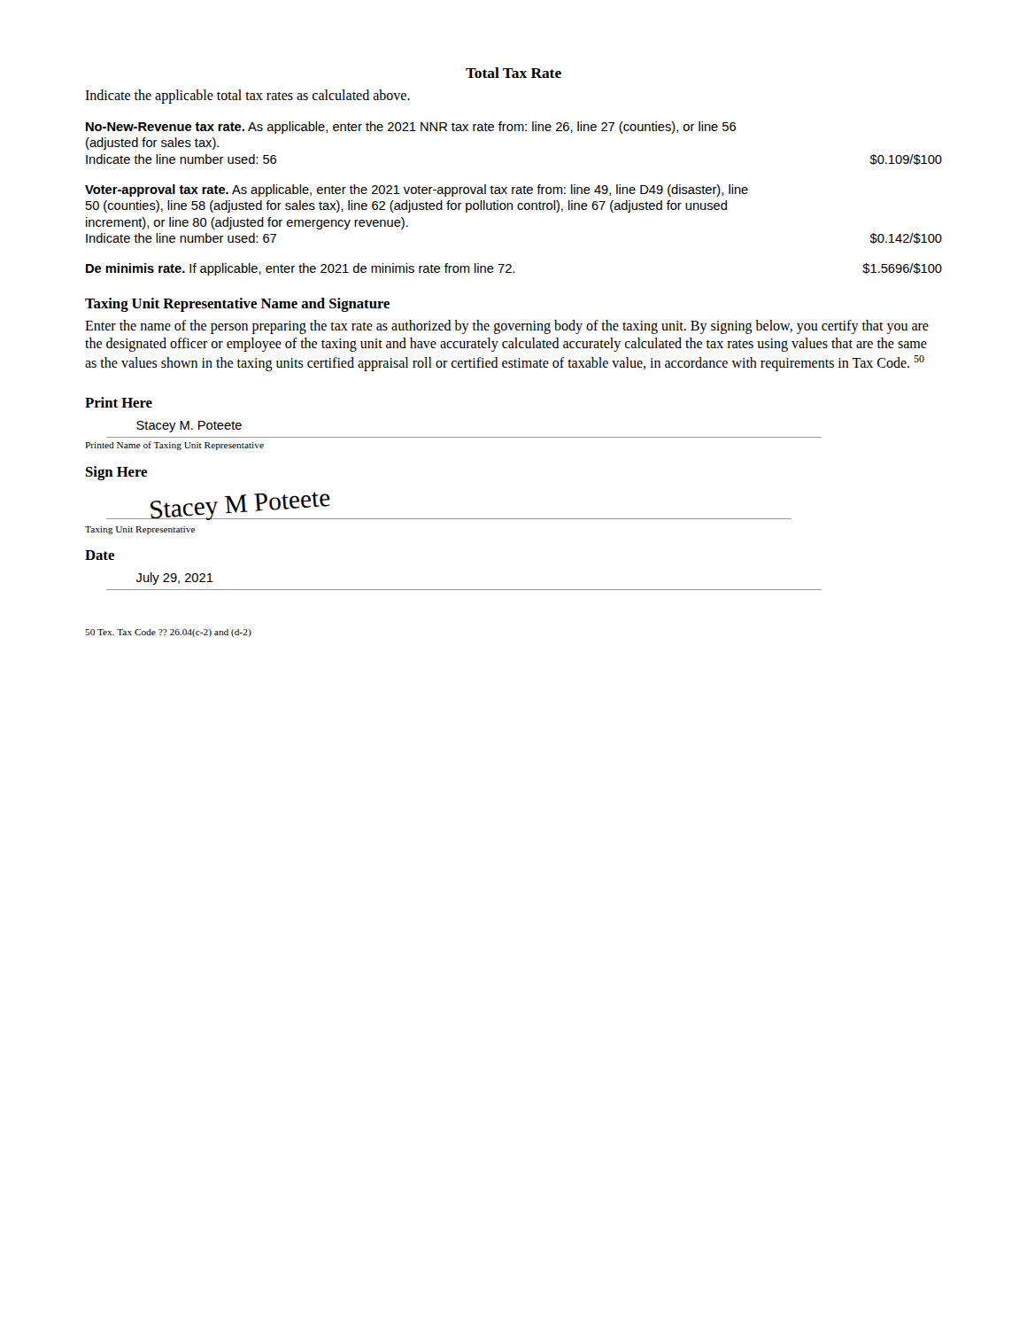Total Tax Rate
Indicate the applicable total tax rates as calculated above.
No-New-Revenue tax rate. As applicable, enter the 2021 NNR tax rate from: line 26, line 27 (counties), or line 56 (adjusted for sales tax).
Indicate the line number used: 56
$0.109/$100
Voter-approval tax rate. As applicable, enter the 2021 voter-approval tax rate from: line 49, line D49 (disaster), line 50 (counties), line 58 (adjusted for sales tax), line 62 (adjusted for pollution control), line 67 (adjusted for unused increment), or line 80 (adjusted for emergency revenue).
Indicate the line number used: 67
$0.142/$100
De minimis rate. If applicable, enter the 2021 de minimis rate from line 72.
$1.5696/$100
Taxing Unit Representative Name and Signature
Enter the name of the person preparing the tax rate as authorized by the governing body of the taxing unit. By signing below, you certify that you are the designated officer or employee of the taxing unit and have accurately calculated accurately calculated the tax rates using values that are the same as the values shown in the taxing units certified appraisal roll or certified estimate of taxable value, in accordance with requirements in Tax Code. 50
Print Here
Stacey M. Poteete
Printed Name of Taxing Unit Representative
Sign Here
Stacey M Poteete
Taxing Unit Representative
Date
July 29, 2021
50 Tex. Tax Code ?? 26.04(c-2) and (d-2)